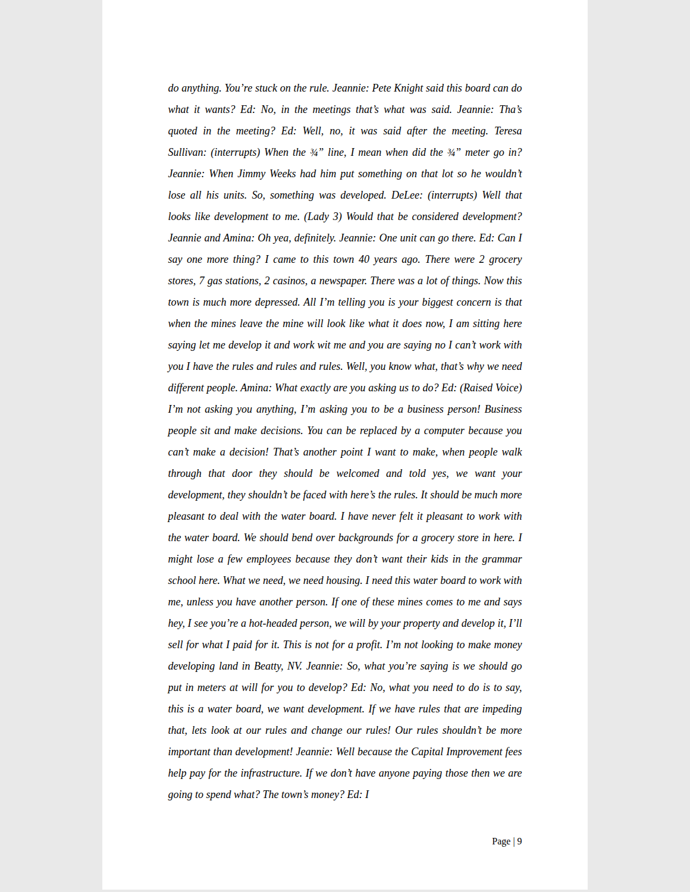do anything. You’re stuck on the rule. Jeannie: Pete Knight said this board can do what it wants? Ed: No, in the meetings that’s what was said. Jeannie: Tha’s quoted in the meeting? Ed: Well, no, it was said after the meeting. Teresa Sullivan: (interrupts) When the ¾” line, I mean when did the ¾” meter go in? Jeannie: When Jimmy Weeks had him put something on that lot so he wouldn’t lose all his units. So, something was developed. DeLee: (interrupts) Well that looks like development to me. (Lady 3) Would that be considered development? Jeannie and Amina: Oh yea, definitely. Jeannie: One unit can go there. Ed: Can I say one more thing? I came to this town 40 years ago. There were 2 grocery stores, 7 gas stations, 2 casinos, a newspaper. There was a lot of things. Now this town is much more depressed. All I’m telling you is your biggest concern is that when the mines leave the mine will look like what it does now, I am sitting here saying let me develop it and work wit me and you are saying no I can’t work with you I have the rules and rules and rules. Well, you know what, that’s why we need different people. Amina: What exactly are you asking us to do? Ed: (Raised Voice) I’m not asking you anything, I’m asking you to be a business person! Business people sit and make decisions. You can be replaced by a computer because you can’t make a decision! That’s another point I want to make, when people walk through that door they should be welcomed and told yes, we want your development, they shouldn’t be faced with here’s the rules. It should be much more pleasant to deal with the water board. I have never felt it pleasant to work with the water board. We should bend over backgrounds for a grocery store in here. I might lose a few employees because they don’t want their kids in the grammar school here. What we need, we need housing. I need this water board to work with me, unless you have another person. If one of these mines comes to me and says hey, I see you’re a hot-headed person, we will by your property and develop it, I’ll sell for what I paid for it. This is not for a profit. I’m not looking to make money developing land in Beatty, NV. Jeannie: So, what you’re saying is we should go put in meters at will for you to develop? Ed: No, what you need to do is to say, this is a water board, we want development. If we have rules that are impeding that, lets look at our rules and change our rules! Our rules shouldn’t be more important than development! Jeannie: Well because the Capital Improvement fees help pay for the infrastructure. If we don’t have anyone paying those then we are going to spend what? The town’s money? Ed: I
Page | 9